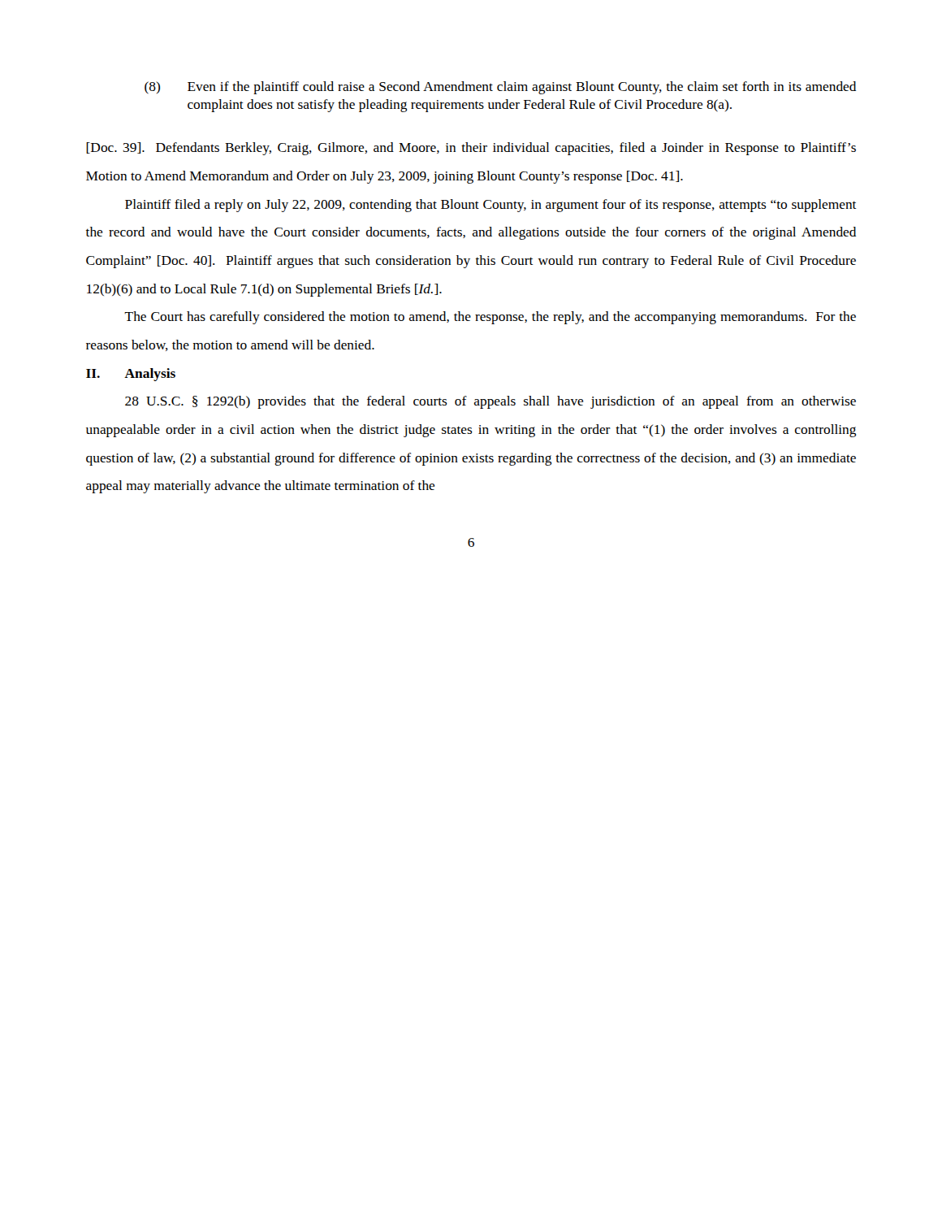(8) Even if the plaintiff could raise a Second Amendment claim against Blount County, the claim set forth in its amended complaint does not satisfy the pleading requirements under Federal Rule of Civil Procedure 8(a).
[Doc. 39]. Defendants Berkley, Craig, Gilmore, and Moore, in their individual capacities, filed a Joinder in Response to Plaintiff’s Motion to Amend Memorandum and Order on July 23, 2009, joining Blount County’s response [Doc. 41].
Plaintiff filed a reply on July 22, 2009, contending that Blount County, in argument four of its response, attempts “to supplement the record and would have the Court consider documents, facts, and allegations outside the four corners of the original Amended Complaint” [Doc. 40]. Plaintiff argues that such consideration by this Court would run contrary to Federal Rule of Civil Procedure 12(b)(6) and to Local Rule 7.1(d) on Supplemental Briefs [Id.].
The Court has carefully considered the motion to amend, the response, the reply, and the accompanying memorandums. For the reasons below, the motion to amend will be denied.
II. Analysis
28 U.S.C. § 1292(b) provides that the federal courts of appeals shall have jurisdiction of an appeal from an otherwise unappealable order in a civil action when the district judge states in writing in the order that “(1) the order involves a controlling question of law, (2) a substantial ground for difference of opinion exists regarding the correctness of the decision, and (3) an immediate appeal may materially advance the ultimate termination of the
6